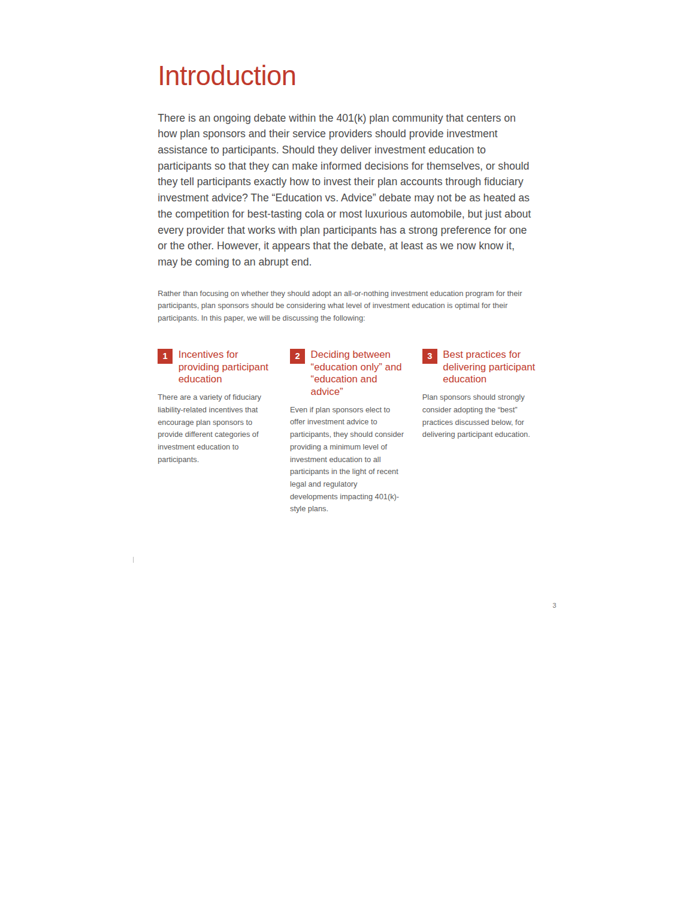Introduction
There is an ongoing debate within the 401(k) plan community that centers on how plan sponsors and their service providers should provide investment assistance to participants. Should they deliver investment education to participants so that they can make informed decisions for themselves, or should they tell participants exactly how to invest their plan accounts through fiduciary investment advice? The “Education vs. Advice” debate may not be as heated as the competition for best-tasting cola or most luxurious automobile, but just about every provider that works with plan participants has a strong preference for one or the other. However, it appears that the debate, at least as we now know it, may be coming to an abrupt end.
Rather than focusing on whether they should adopt an all-or-nothing investment education program for their participants, plan sponsors should be considering what level of investment education is optimal for their participants. In this paper, we will be discussing the following:
1
Incentives for providing participant education
There are a variety of fiduciary liability-related incentives that encourage plan sponsors to provide different categories of investment education to participants.
2
Deciding between “education only” and “education and advice”
Even if plan sponsors elect to offer investment advice to participants, they should consider providing a minimum level of investment education to all participants in the light of recent legal and regulatory developments impacting 401(k)-style plans.
3
Best practices for delivering participant education
Plan sponsors should strongly consider adopting the “best” practices discussed below, for delivering participant education.
3